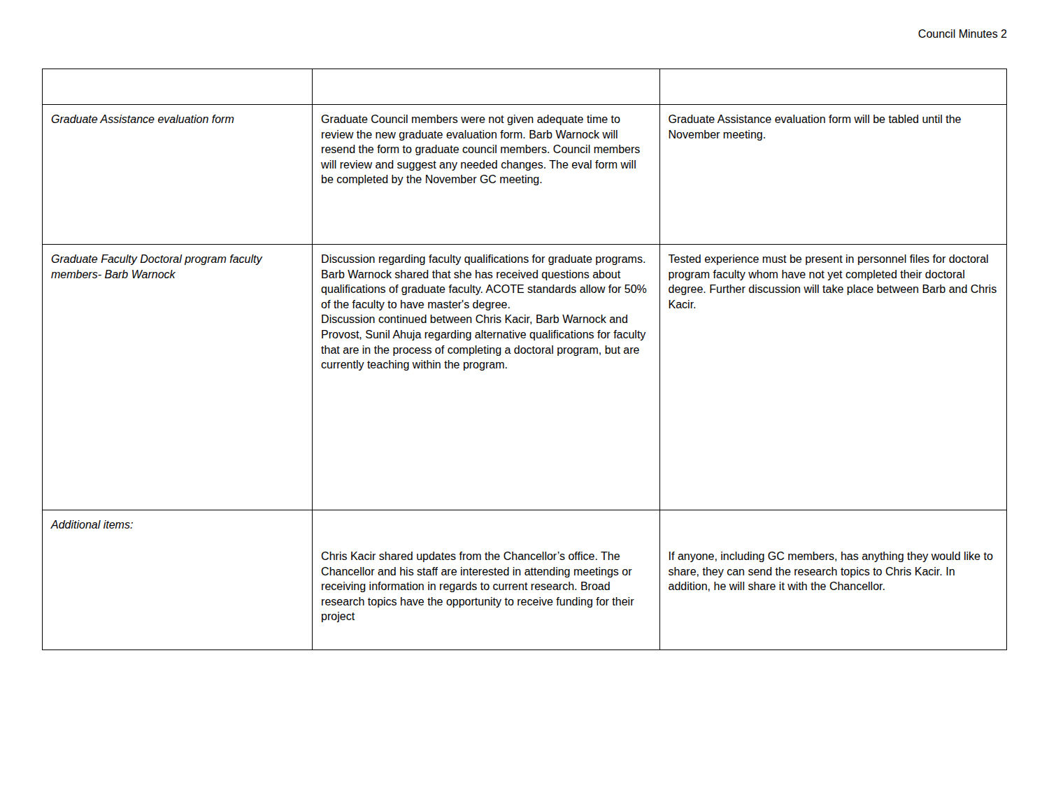Council Minutes 2
| Graduate Assistance evaluation form | Graduate Council members were not given adequate time to review the new graduate evaluation form. Barb Warnock will resend the form to graduate council members. Council members will review and suggest any needed changes. The eval form will be completed by the November GC meeting. | Graduate Assistance evaluation form will be tabled until the November meeting. |
| Graduate Faculty Doctoral program faculty members- Barb Warnock | Discussion regarding faculty qualifications for graduate programs. Barb Warnock shared that she has received questions about qualifications of graduate faculty. ACOTE standards allow for 50% of the faculty to have master's degree. Discussion continued between Chris Kacir, Barb Warnock and Provost, Sunil Ahuja regarding alternative qualifications for faculty that are in the process of completing a doctoral program, but are currently teaching within the program. | Tested experience must be present in personnel files for doctoral program faculty whom have not yet completed their doctoral degree. Further discussion will take place between Barb and Chris Kacir. |
| Additional items: | Chris Kacir shared updates from the Chancellor’s office. The Chancellor and his staff are interested in attending meetings or receiving information in regards to current research. Broad research topics have the opportunity to receive funding for their project | If anyone, including GC members, has anything they would like to share, they can send the research topics to Chris Kacir. In addition, he will share it with the Chancellor. |